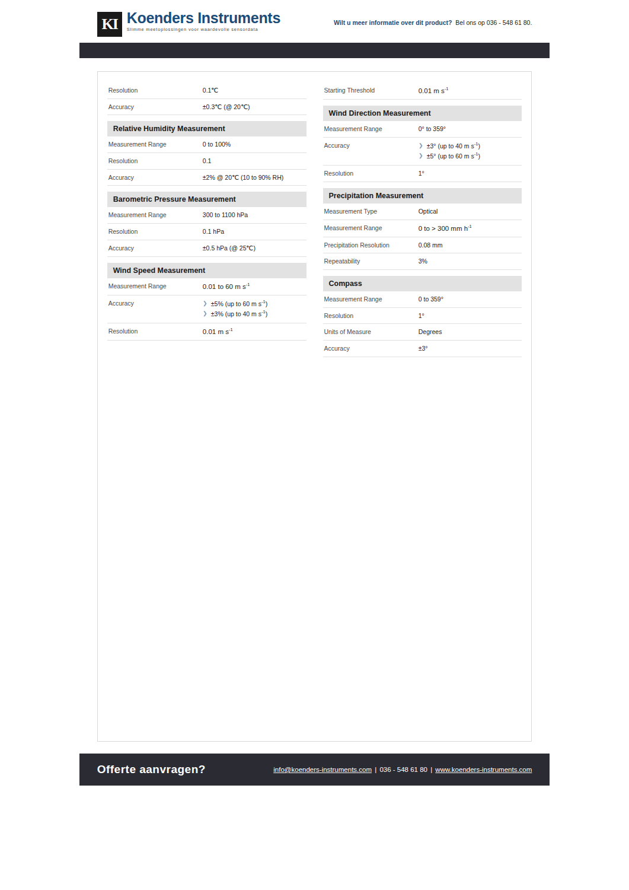KI
Koenders Instruments
Slimme meetoplossingen voor waardevolle sensordata
Wilt u meer informatie over dit product? Bel ons op 036 - 548 61 80.
Resolution
0.1℃
Accuracy
±0.3℃ (@ 20℃)
Relative Humidity Measurement
Measurement Range
0 to 100%
Resolution
0.1
Accuracy
±2% @ 20℃ (10 to 90% RH)
Barometric Pressure Measurement
Measurement Range
300 to 1100 hPa
Resolution
0.1 hPa
Accuracy
±0.5 hPa (@ 25℃)
Wind Speed Measurement
Measurement Range
0.01 to 60 m s-1
Accuracy
±5% (up to 60 m s-1)
±3% (up to 40 m s-1)
Resolution
0.01 m s-1
Starting Threshold
0.01 m s-1
Wind Direction Measurement
Measurement Range
0° to 359°
Accuracy
±3° (up to 40 m s-1)
±5° (up to 60 m s-1)
Resolution
1°
Precipitation Measurement
Measurement Type
Optical
Measurement Range
0 to > 300 mm h-1
Precipitation Resolution
0.08 mm
Repeatability
3%
Compass
Measurement Range
0 to 359°
Resolution
1°
Units of Measure
Degrees
Accuracy
±3°
Offerte aanvragen?
info@koenders-instruments.com | 036 - 548 61 80 | www.koenders-instruments.com